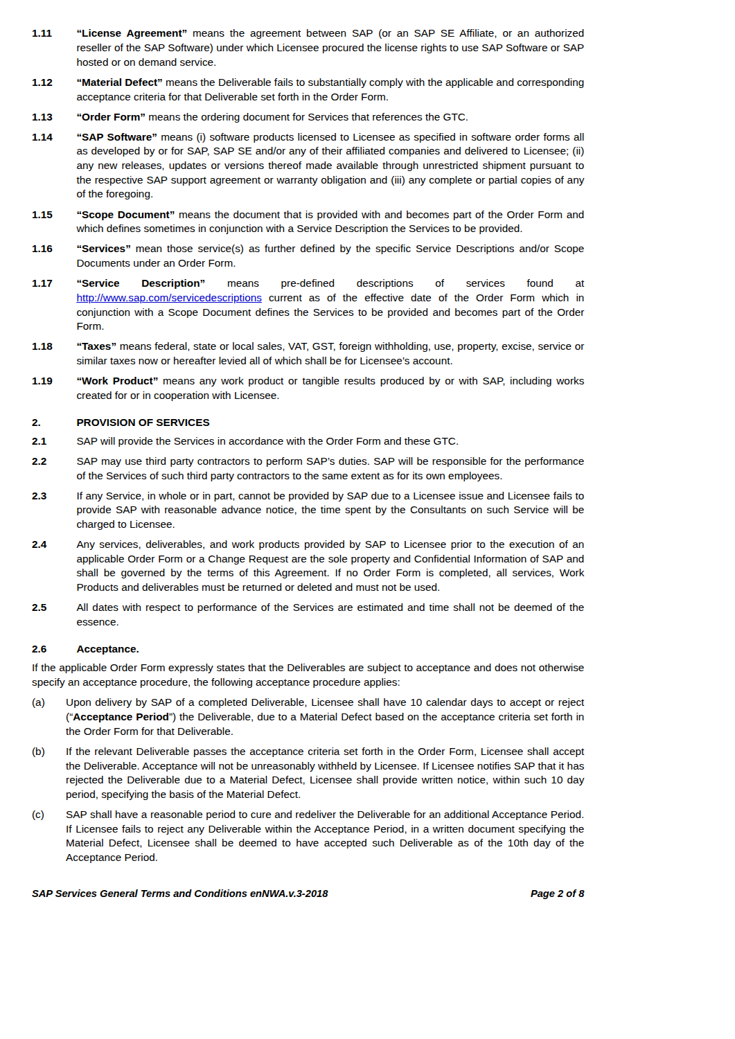1.11 “License Agreement” means the agreement between SAP (or an SAP SE Affiliate, or an authorized reseller of the SAP Software) under which Licensee procured the license rights to use SAP Software or SAP hosted or on demand service.
1.12 “Material Defect” means the Deliverable fails to substantially comply with the applicable and corresponding acceptance criteria for that Deliverable set forth in the Order Form.
1.13 “Order Form” means the ordering document for Services that references the GTC.
1.14 “SAP Software” means (i) software products licensed to Licensee as specified in software order forms all as developed by or for SAP, SAP SE and/or any of their affiliated companies and delivered to Licensee; (ii) any new releases, updates or versions thereof made available through unrestricted shipment pursuant to the respective SAP support agreement or warranty obligation and (iii) any complete or partial copies of any of the foregoing.
1.15 “Scope Document” means the document that is provided with and becomes part of the Order Form and which defines sometimes in conjunction with a Service Description the Services to be provided.
1.16 “Services” mean those service(s) as further defined by the specific Service Descriptions and/or Scope Documents under an Order Form.
1.17 “Service Description” means pre-defined descriptions of services found at http://www.sap.com/servicedescriptions current as of the effective date of the Order Form which in conjunction with a Scope Document defines the Services to be provided and becomes part of the Order Form.
1.18 “Taxes” means federal, state or local sales, VAT, GST, foreign withholding, use, property, excise, service or similar taxes now or hereafter levied all of which shall be for Licensee’s account.
1.19 “Work Product” means any work product or tangible results produced by or with SAP, including works created for or in cooperation with Licensee.
2. PROVISION OF SERVICES
2.1 SAP will provide the Services in accordance with the Order Form and these GTC.
2.2 SAP may use third party contractors to perform SAP’s duties. SAP will be responsible for the performance of the Services of such third party contractors to the same extent as for its own employees.
2.3 If any Service, in whole or in part, cannot be provided by SAP due to a Licensee issue and Licensee fails to provide SAP with reasonable advance notice, the time spent by the Consultants on such Service will be charged to Licensee.
2.4 Any services, deliverables, and work products provided by SAP to Licensee prior to the execution of an applicable Order Form or a Change Request are the sole property and Confidential Information of SAP and shall be governed by the terms of this Agreement. If no Order Form is completed, all services, Work Products and deliverables must be returned or deleted and must not be used.
2.5 All dates with respect to performance of the Services are estimated and time shall not be deemed of the essence.
2.6 Acceptance.
If the applicable Order Form expressly states that the Deliverables are subject to acceptance and does not otherwise specify an acceptance procedure, the following acceptance procedure applies:
(a) Upon delivery by SAP of a completed Deliverable, Licensee shall have 10 calendar days to accept or reject (“Acceptance Period”) the Deliverable, due to a Material Defect based on the acceptance criteria set forth in the Order Form for that Deliverable.
(b) If the relevant Deliverable passes the acceptance criteria set forth in the Order Form, Licensee shall accept the Deliverable. Acceptance will not be unreasonably withheld by Licensee. If Licensee notifies SAP that it has rejected the Deliverable due to a Material Defect, Licensee shall provide written notice, within such 10 day period, specifying the basis of the Material Defect.
(c) SAP shall have a reasonable period to cure and redeliver the Deliverable for an additional Acceptance Period. If Licensee fails to reject any Deliverable within the Acceptance Period, in a written document specifying the Material Defect, Licensee shall be deemed to have accepted such Deliverable as of the 10th day of the Acceptance Period.
SAP Services General Terms and Conditions enNWA.v.3-2018 Page 2 of 8